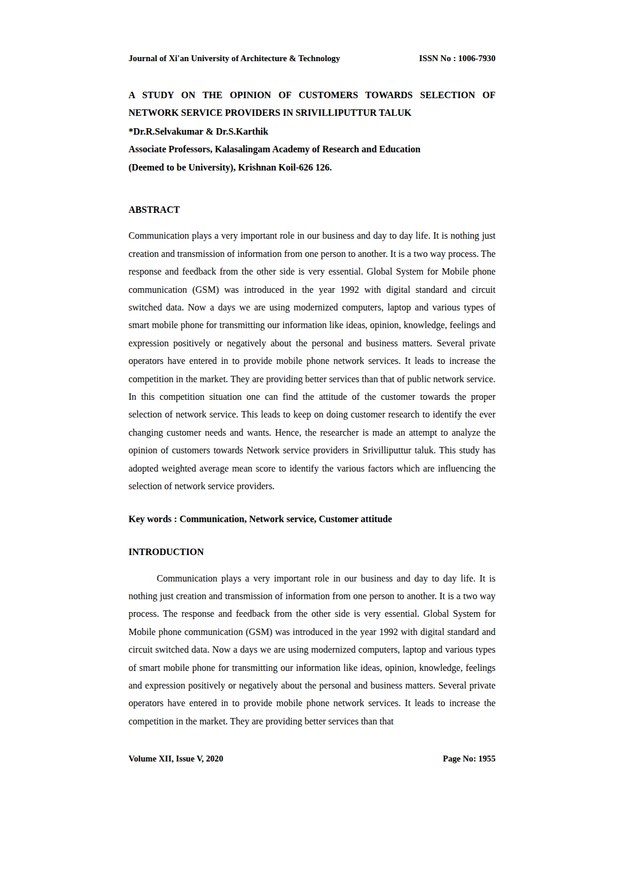Journal of Xi'an University of Architecture & Technology ISSN No : 1006-7930
A STUDY ON THE OPINION OF CUSTOMERS TOWARDS SELECTION OF NETWORK SERVICE PROVIDERS IN SRIVILLIPUTTUR TALUK
*Dr.R.Selvakumar & Dr.S.Karthik
Associate Professors, Kalasalingam Academy of Research and Education
(Deemed to be University), Krishnan Koil-626 126.
ABSTRACT
Communication plays a very important role in our business and day to day life. It is nothing just creation and transmission of information from one person to another. It is a two way process. The response and feedback from the other side is very essential. Global System for Mobile phone communication (GSM) was introduced in the year 1992 with digital standard and circuit switched data. Now a days we are using modernized computers, laptop and various types of smart mobile phone for transmitting our information like ideas, opinion, knowledge, feelings and expression positively or negatively about the personal and business matters. Several private operators have entered in to provide mobile phone network services. It leads to increase the competition in the market. They are providing better services than that of public network service. In this competition situation one can find the attitude of the customer towards the proper selection of network service. This leads to keep on doing customer research to identify the ever changing customer needs and wants. Hence, the researcher is made an attempt to analyze the opinion of customers towards Network service providers in Srivilliputtur taluk. This study has adopted weighted average mean score to identify the various factors which are influencing the selection of network service providers.
Key words : Communication, Network service, Customer attitude
INTRODUCTION
Communication plays a very important role in our business and day to day life. It is nothing just creation and transmission of information from one person to another. It is a two way process. The response and feedback from the other side is very essential. Global System for Mobile phone communication (GSM) was introduced in the year 1992 with digital standard and circuit switched data. Now a days we are using modernized computers, laptop and various types of smart mobile phone for transmitting our information like ideas, opinion, knowledge, feelings and expression positively or negatively about the personal and business matters. Several private operators have entered in to provide mobile phone network services. It leads to increase the competition in the market. They are providing better services than that
Volume XII, Issue V, 2020 Page No: 1955